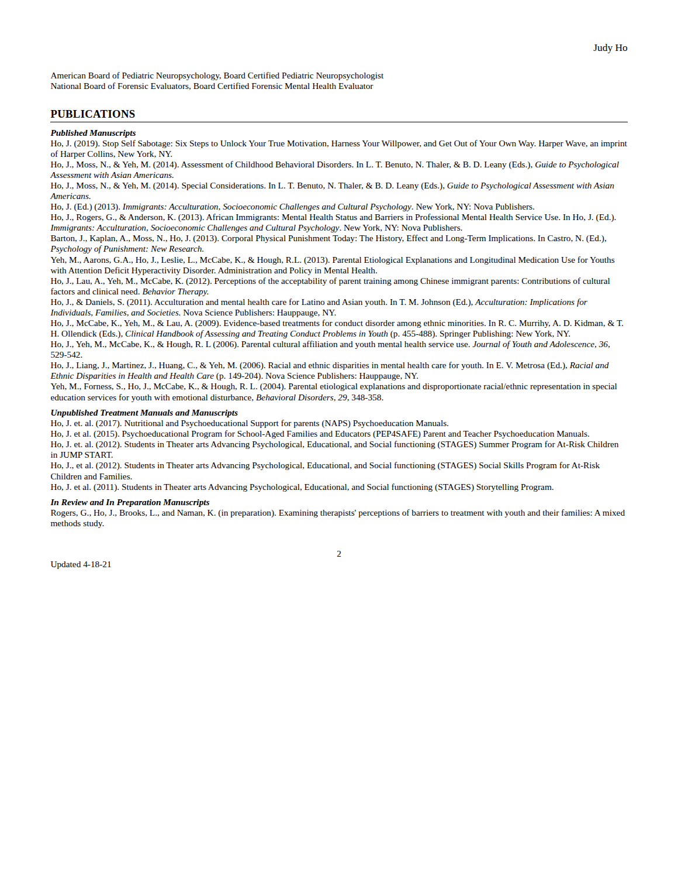Judy Ho
American Board of Pediatric Neuropsychology, Board Certified Pediatric Neuropsychologist
National Board of Forensic Evaluators, Board Certified Forensic Mental Health Evaluator
PUBLICATIONS
Published Manuscripts
Ho, J. (2019). Stop Self Sabotage: Six Steps to Unlock Your True Motivation, Harness Your Willpower, and Get Out of Your Own Way. Harper Wave, an imprint of Harper Collins, New York, NY.
Ho, J., Moss, N., & Yeh, M. (2014). Assessment of Childhood Behavioral Disorders. In L. T. Benuto, N. Thaler, & B. D. Leany (Eds.), Guide to Psychological Assessment with Asian Americans.
Ho, J., Moss, N., & Yeh, M. (2014). Special Considerations. In L. T. Benuto, N. Thaler, & B. D. Leany (Eds.), Guide to Psychological Assessment with Asian Americans.
Ho, J. (Ed.) (2013). Immigrants: Acculturation, Socioeconomic Challenges and Cultural Psychology. New York, NY: Nova Publishers.
Ho, J., Rogers, G., & Anderson, K. (2013). African Immigrants: Mental Health Status and Barriers in Professional Mental Health Service Use. In Ho, J. (Ed.). Immigrants: Acculturation, Socioeconomic Challenges and Cultural Psychology. New York, NY: Nova Publishers.
Barton, J., Kaplan, A., Moss, N., Ho, J. (2013). Corporal Physical Punishment Today: The History, Effect and Long-Term Implications. In Castro, N. (Ed.), Psychology of Punishment: New Research.
Yeh, M., Aarons, G.A., Ho, J., Leslie, L., McCabe, K., & Hough, R.L. (2013). Parental Etiological Explanations and Longitudinal Medication Use for Youths with Attention Deficit Hyperactivity Disorder. Administration and Policy in Mental Health.
Ho, J., Lau, A., Yeh, M., McCabe, K. (2012). Perceptions of the acceptability of parent training among Chinese immigrant parents: Contributions of cultural factors and clinical need. Behavior Therapy.
Ho, J., & Daniels, S. (2011). Acculturation and mental health care for Latino and Asian youth. In T. M. Johnson (Ed.), Acculturation: Implications for Individuals, Families, and Societies. Nova Science Publishers: Hauppauge, NY.
Ho, J., McCabe, K., Yeh, M., & Lau, A. (2009). Evidence-based treatments for conduct disorder among ethnic minorities. In R. C. Murrihy, A. D. Kidman, & T. H. Ollendick (Eds.), Clinical Handbook of Assessing and Treating Conduct Problems in Youth (p. 455-488). Springer Publishing: New York, NY.
Ho, J., Yeh, M., McCabe, K., & Hough, R. L (2006). Parental cultural affiliation and youth mental health service use. Journal of Youth and Adolescence, 36, 529-542.
Ho, J., Liang, J., Martinez, J., Huang, C., & Yeh, M. (2006). Racial and ethnic disparities in mental health care for youth. In E. V. Metrosa (Ed.), Racial and Ethnic Disparities in Health and Health Care (p. 149-204). Nova Science Publishers: Hauppauge, NY.
Yeh, M., Forness, S., Ho, J., McCabe, K., & Hough, R. L. (2004). Parental etiological explanations and disproportionate racial/ethnic representation in special education services for youth with emotional disturbance, Behavioral Disorders, 29, 348-358.
Unpublished Treatment Manuals and Manuscripts
Ho, J. et. al. (2017). Nutritional and Psychoeducational Support for parents (NAPS) Psychoeducation Manuals.
Ho, J. et al. (2015). Psychoeducational Program for School-Aged Families and Educators (PEP4SAFE) Parent and Teacher Psychoeducation Manuals.
Ho, J. et. al. (2012). Students in Theater arts Advancing Psychological, Educational, and Social functioning (STAGES) Summer Program for At-Risk Children in JUMP START.
Ho, J., et al. (2012). Students in Theater arts Advancing Psychological, Educational, and Social functioning (STAGES) Social Skills Program for At-Risk Children and Families.
Ho, J. et al. (2011). Students in Theater arts Advancing Psychological, Educational, and Social functioning (STAGES) Storytelling Program.
In Review and In Preparation Manuscripts
Rogers, G., Ho, J., Brooks, L., and Naman, K. (in preparation). Examining therapists' perceptions of barriers to treatment with youth and their families: A mixed methods study.
2
Updated 4-18-21